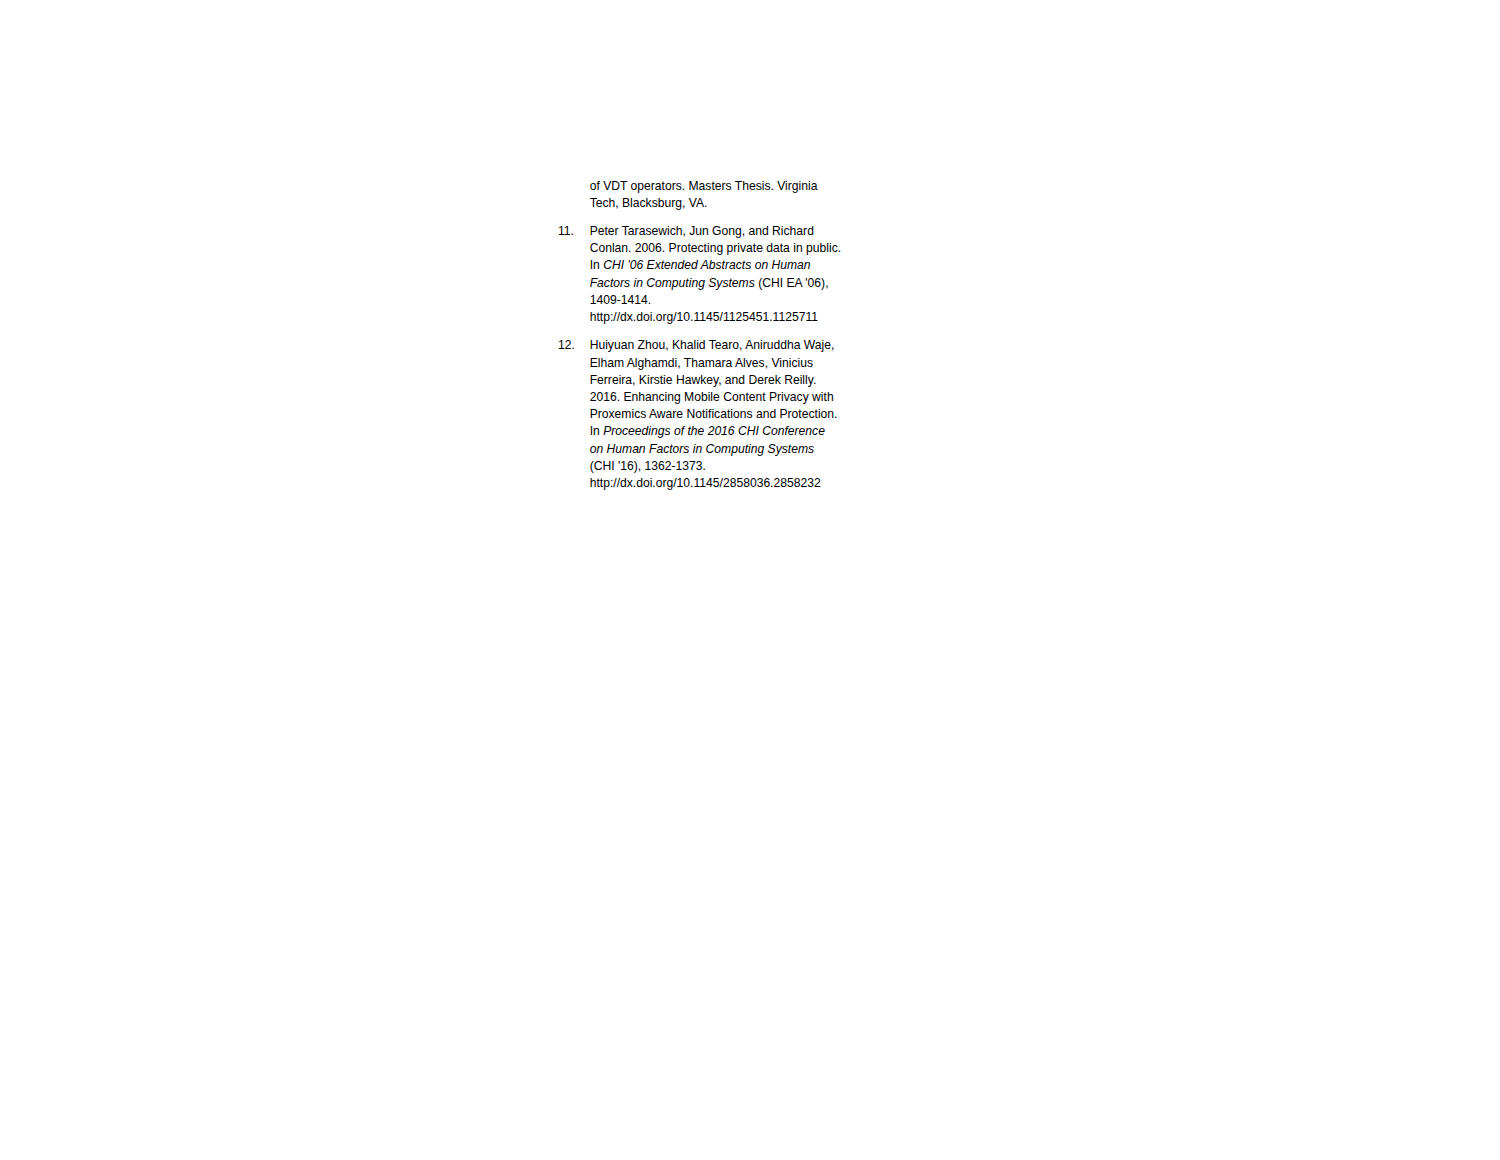of VDT operators. Masters Thesis. Virginia Tech, Blacksburg, VA.
11. Peter Tarasewich, Jun Gong, and Richard Conlan. 2006. Protecting private data in public. In CHI '06 Extended Abstracts on Human Factors in Computing Systems (CHI EA '06), 1409-1414. http://dx.doi.org/10.1145/1125451.1125711
12. Huiyuan Zhou, Khalid Tearo, Aniruddha Waje, Elham Alghamdi, Thamara Alves, Vinicius Ferreira, Kirstie Hawkey, and Derek Reilly. 2016. Enhancing Mobile Content Privacy with Proxemics Aware Notifications and Protection. In Proceedings of the 2016 CHI Conference on Human Factors in Computing Systems (CHI '16), 1362-1373. http://dx.doi.org/10.1145/2858036.2858232